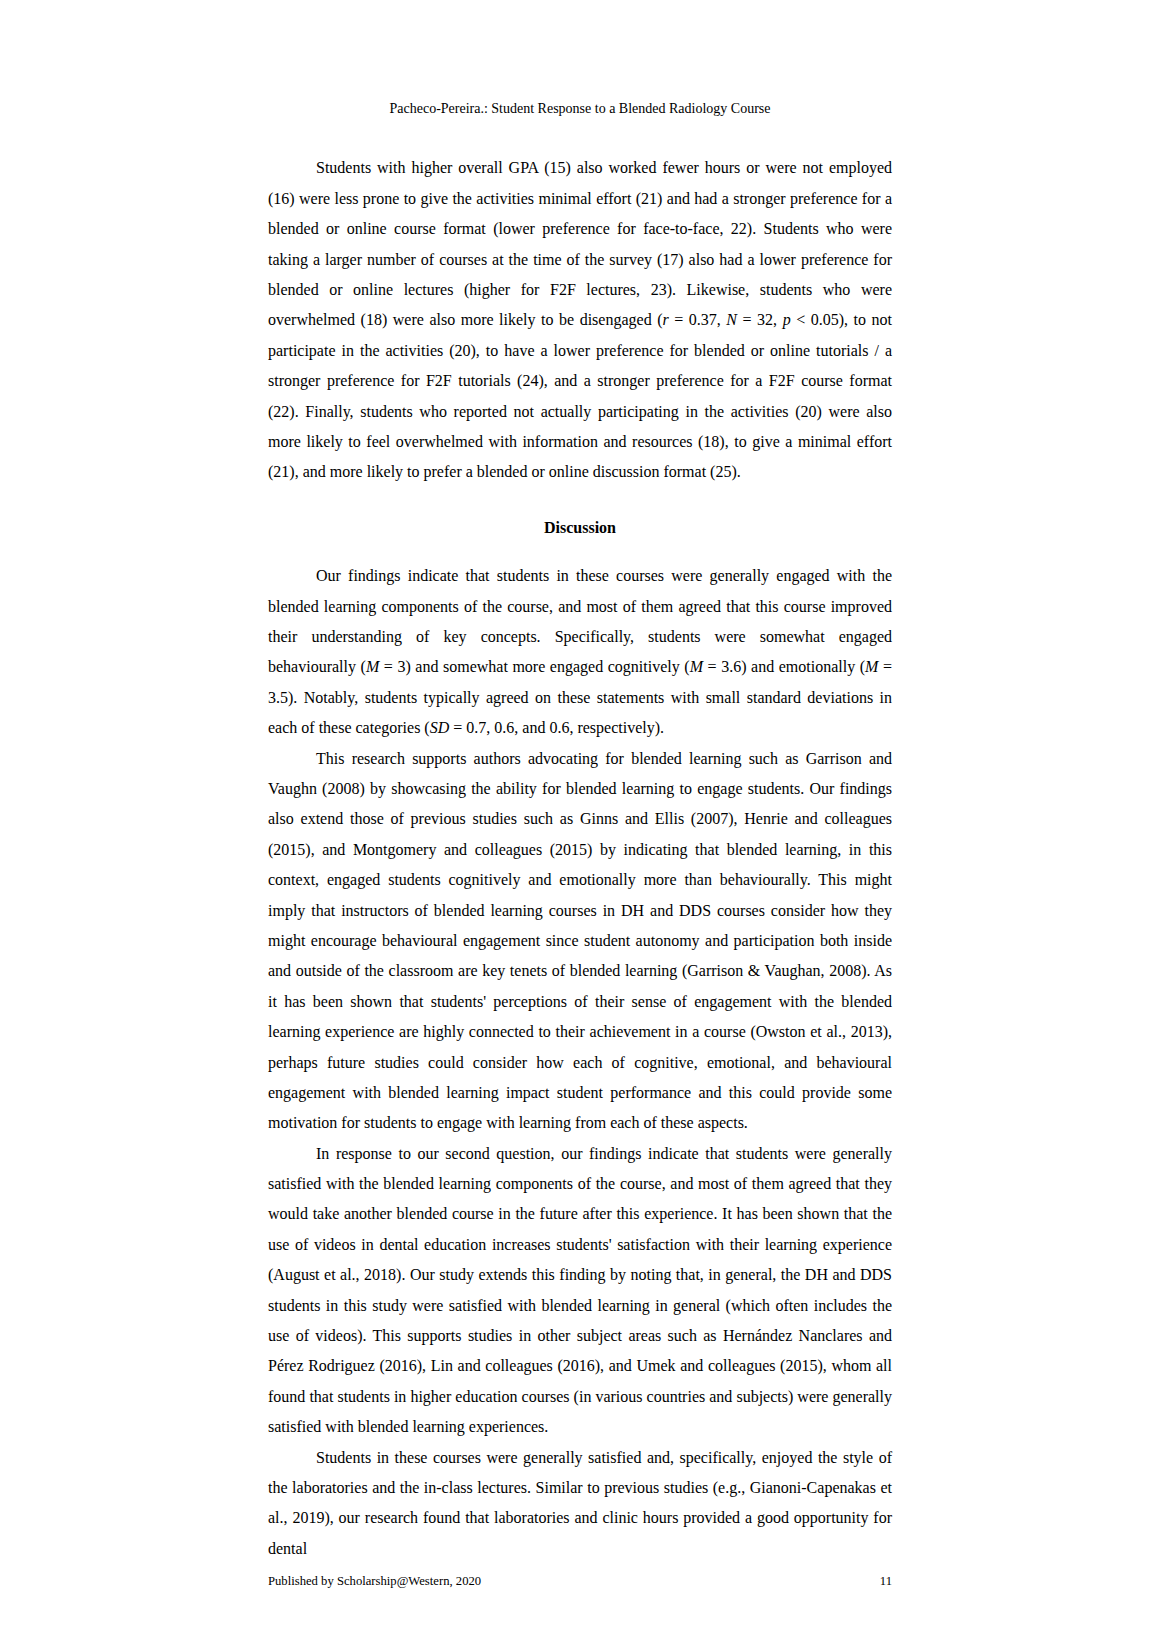Pacheco-Pereira.: Student Response to a Blended Radiology Course
Students with higher overall GPA (15) also worked fewer hours or were not employed (16) were less prone to give the activities minimal effort (21) and had a stronger preference for a blended or online course format (lower preference for face-to-face, 22). Students who were taking a larger number of courses at the time of the survey (17) also had a lower preference for blended or online lectures (higher for F2F lectures, 23). Likewise, students who were overwhelmed (18) were also more likely to be disengaged (r = 0.37, N = 32, p < 0.05), to not participate in the activities (20), to have a lower preference for blended or online tutorials / a stronger preference for F2F tutorials (24), and a stronger preference for a F2F course format (22). Finally, students who reported not actually participating in the activities (20) were also more likely to feel overwhelmed with information and resources (18), to give a minimal effort (21), and more likely to prefer a blended or online discussion format (25).
Discussion
Our findings indicate that students in these courses were generally engaged with the blended learning components of the course, and most of them agreed that this course improved their understanding of key concepts. Specifically, students were somewhat engaged behaviourally (M = 3) and somewhat more engaged cognitively (M = 3.6) and emotionally (M = 3.5). Notably, students typically agreed on these statements with small standard deviations in each of these categories (SD = 0.7, 0.6, and 0.6, respectively).
This research supports authors advocating for blended learning such as Garrison and Vaughn (2008) by showcasing the ability for blended learning to engage students. Our findings also extend those of previous studies such as Ginns and Ellis (2007), Henrie and colleagues (2015), and Montgomery and colleagues (2015) by indicating that blended learning, in this context, engaged students cognitively and emotionally more than behaviourally. This might imply that instructors of blended learning courses in DH and DDS courses consider how they might encourage behavioural engagement since student autonomy and participation both inside and outside of the classroom are key tenets of blended learning (Garrison & Vaughan, 2008). As it has been shown that students' perceptions of their sense of engagement with the blended learning experience are highly connected to their achievement in a course (Owston et al., 2013), perhaps future studies could consider how each of cognitive, emotional, and behavioural engagement with blended learning impact student performance and this could provide some motivation for students to engage with learning from each of these aspects.
In response to our second question, our findings indicate that students were generally satisfied with the blended learning components of the course, and most of them agreed that they would take another blended course in the future after this experience. It has been shown that the use of videos in dental education increases students' satisfaction with their learning experience (August et al., 2018). Our study extends this finding by noting that, in general, the DH and DDS students in this study were satisfied with blended learning in general (which often includes the use of videos). This supports studies in other subject areas such as Hernández Nanclares and Pérez Rodriguez (2016), Lin and colleagues (2016), and Umek and colleagues (2015), whom all found that students in higher education courses (in various countries and subjects) were generally satisfied with blended learning experiences.
Students in these courses were generally satisfied and, specifically, enjoyed the style of the laboratories and the in-class lectures. Similar to previous studies (e.g., Gianoni-Capenakas et al., 2019), our research found that laboratories and clinic hours provided a good opportunity for dental
Published by Scholarship@Western, 2020
11